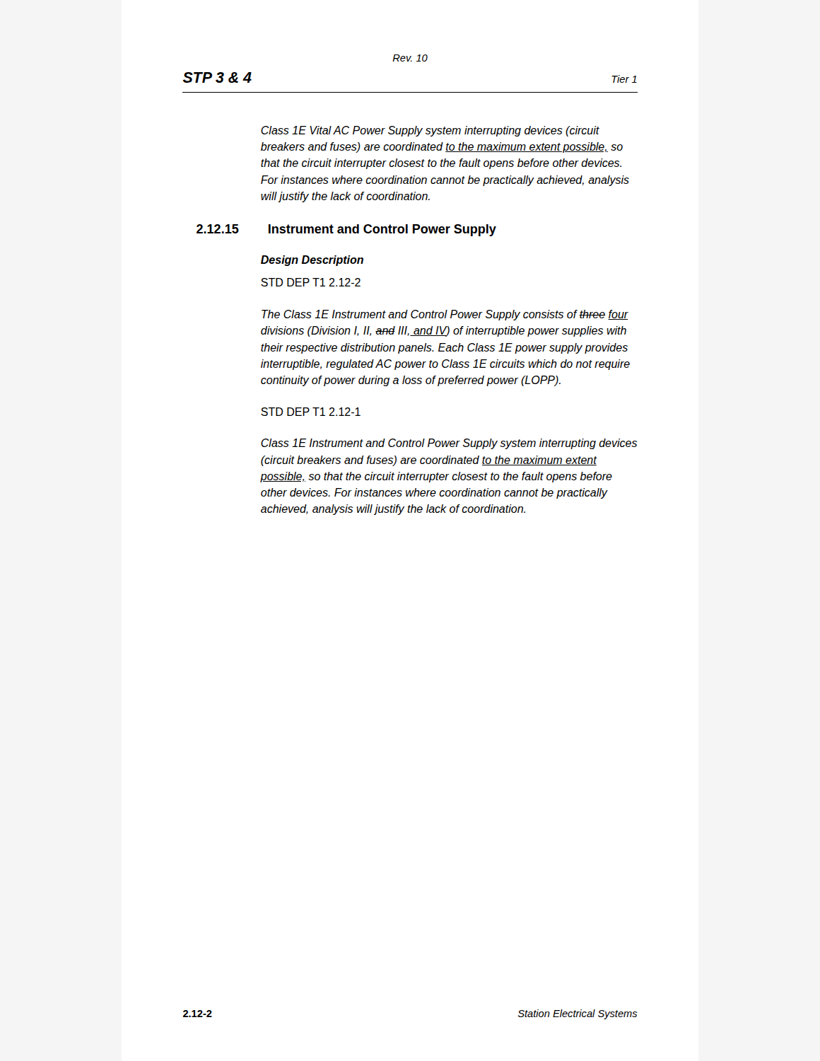Rev. 10
STP 3 & 4 Tier 1
Class 1E Vital AC Power Supply system interrupting devices (circuit breakers and fuses) are coordinated to the maximum extent possible, so that the circuit interrupter closest to the fault opens before other devices. For instances where coordination cannot be practically achieved, analysis will justify the lack of coordination.
2.12.15 Instrument and Control Power Supply
Design Description
STD DEP T1 2.12-2
The Class 1E Instrument and Control Power Supply consists of three four divisions (Division I, II, and III, and IV) of interruptible power supplies with their respective distribution panels. Each Class 1E power supply provides interruptible, regulated AC power to Class 1E circuits which do not require continuity of power during a loss of preferred power (LOPP).
STD DEP T1 2.12-1
Class 1E Instrument and Control Power Supply system interrupting devices (circuit breakers and fuses) are coordinated to the maximum extent possible, so that the circuit interrupter closest to the fault opens before other devices. For instances where coordination cannot be practically achieved, analysis will justify the lack of coordination.
2.12-2 Station Electrical Systems